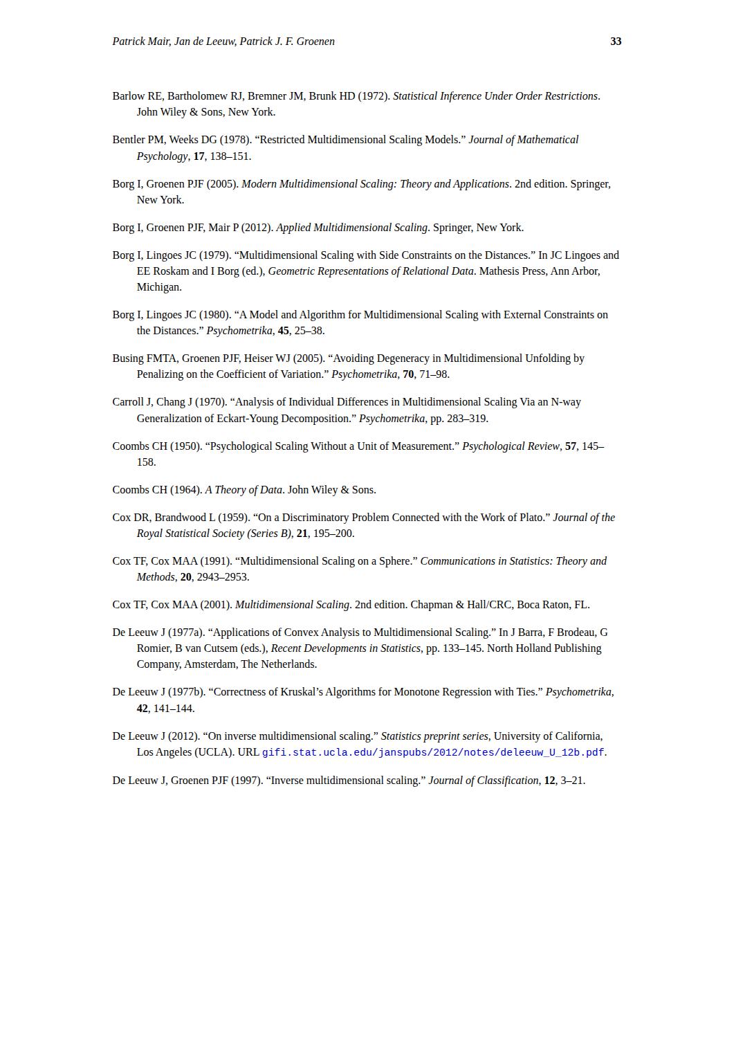Patrick Mair, Jan de Leeuw, Patrick J. F. Groenen 33
Barlow RE, Bartholomew RJ, Bremner JM, Brunk HD (1972). Statistical Inference Under Order Restrictions. John Wiley & Sons, New York.
Bentler PM, Weeks DG (1978). “Restricted Multidimensional Scaling Models.” Journal of Mathematical Psychology, 17, 138–151.
Borg I, Groenen PJF (2005). Modern Multidimensional Scaling: Theory and Applications. 2nd edition. Springer, New York.
Borg I, Groenen PJF, Mair P (2012). Applied Multidimensional Scaling. Springer, New York.
Borg I, Lingoes JC (1979). “Multidimensional Scaling with Side Constraints on the Distances.” In JC Lingoes and EE Roskam and I Borg (ed.), Geometric Representations of Relational Data. Mathesis Press, Ann Arbor, Michigan.
Borg I, Lingoes JC (1980). “A Model and Algorithm for Multidimensional Scaling with External Constraints on the Distances.” Psychometrika, 45, 25–38.
Busing FMTA, Groenen PJF, Heiser WJ (2005). “Avoiding Degeneracy in Multidimensional Unfolding by Penalizing on the Coefficient of Variation.” Psychometrika, 70, 71–98.
Carroll J, Chang J (1970). “Analysis of Individual Differences in Multidimensional Scaling Via an N-way Generalization of Eckart-Young Decomposition.” Psychometrika, pp. 283–319.
Coombs CH (1950). “Psychological Scaling Without a Unit of Measurement.” Psychological Review, 57, 145–158.
Coombs CH (1964). A Theory of Data. John Wiley & Sons.
Cox DR, Brandwood L (1959). “On a Discriminatory Problem Connected with the Work of Plato.” Journal of the Royal Statistical Society (Series B), 21, 195–200.
Cox TF, Cox MAA (1991). “Multidimensional Scaling on a Sphere.” Communications in Statistics: Theory and Methods, 20, 2943–2953.
Cox TF, Cox MAA (2001). Multidimensional Scaling. 2nd edition. Chapman & Hall/CRC, Boca Raton, FL.
De Leeuw J (1977a). “Applications of Convex Analysis to Multidimensional Scaling.” In J Barra, F Brodeau, G Romier, B van Cutsem (eds.), Recent Developments in Statistics, pp. 133–145. North Holland Publishing Company, Amsterdam, The Netherlands.
De Leeuw J (1977b). “Correctness of Kruskal’s Algorithms for Monotone Regression with Ties.” Psychometrika, 42, 141–144.
De Leeuw J (2012). “On inverse multidimensional scaling.” Statistics preprint series, University of California, Los Angeles (UCLA). URL gifi.stat.ucla.edu/janspubs/2012/notes/deleeuw_U_12b.pdf.
De Leeuw J, Groenen PJF (1997). “Inverse multidimensional scaling.” Journal of Classification, 12, 3–21.